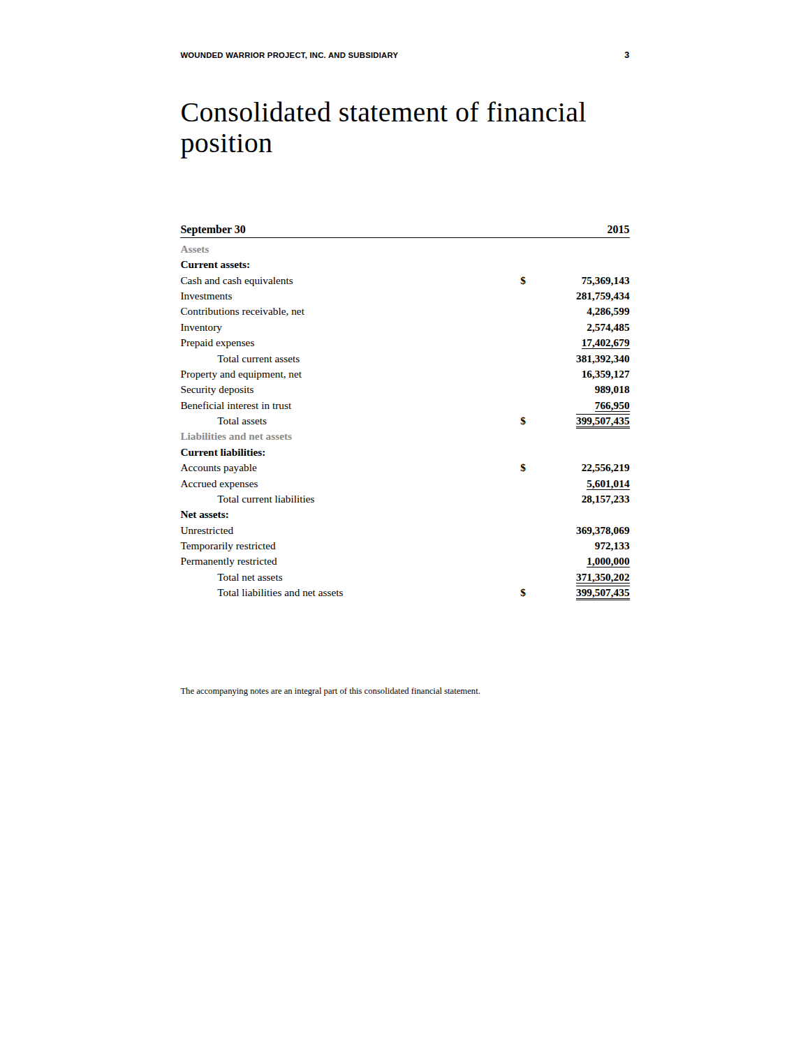WOUNDED WARRIOR PROJECT, INC. AND SUBSIDIARY 3
Consolidated statement of financial position
| September 30 | | 2015 |
| Assets | | |
| Current assets: | | |
| Cash and cash equivalents | $ | 75,369,143 |
| Investments | | 281,759,434 |
| Contributions receivable, net | | 4,286,599 |
| Inventory | | 2,574,485 |
| Prepaid expenses | | 17,402,679 |
| Total current assets | | 381,392,340 |
| Property and equipment, net | | 16,359,127 |
| Security deposits | | 989,018 |
| Beneficial interest in trust | | 766,950 |
| Total assets | $ | 399,507,435 |
| Liabilities and net assets | | |
| Current liabilities: | | |
| Accounts payable | $ | 22,556,219 |
| Accrued expenses | | 5,601,014 |
| Total current liabilities | | 28,157,233 |
| Net assets: | | |
| Unrestricted | | 369,378,069 |
| Temporarily restricted | | 972,133 |
| Permanently restricted | | 1,000,000 |
| Total net assets | | 371,350,202 |
| Total liabilities and net assets | $ | 399,507,435 |
The accompanying notes are an integral part of this consolidated financial statement.